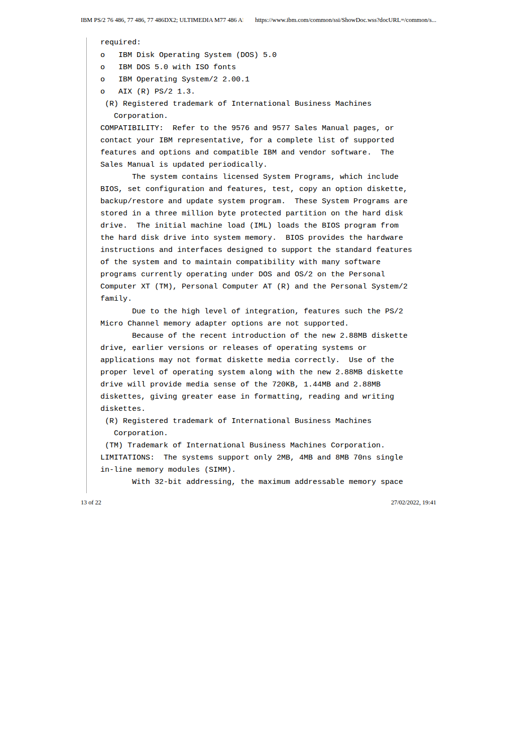IBM PS/2 76 486, 77 486, 77 486DX2; ULTIMEDIA M77 486 AND...
https://www.ibm.com/common/ssi/ShowDoc.wss?docURL=/common/s...
required:
o   IBM Disk Operating System (DOS) 5.0
o   IBM DOS 5.0 with ISO fonts
o   IBM Operating System/2 2.00.1
o   AIX (R) PS/2 1.3.
 (R) Registered trademark of International Business Machines
   Corporation.
COMPATIBILITY:  Refer to the 9576 and 9577 Sales Manual pages, or
contact your IBM representative, for a complete list of supported
features and options and compatible IBM and vendor software.  The
Sales Manual is updated periodically.
       The system contains licensed System Programs, which include
BIOS, set configuration and features, test, copy an option diskette,
backup/restore and update system program.  These System Programs are
stored in a three million byte protected partition on the hard disk
drive.  The initial machine load (IML) loads the BIOS program from
the hard disk drive into system memory.  BIOS provides the hardware
instructions and interfaces designed to support the standard features
of the system and to maintain compatibility with many software
programs currently operating under DOS and OS/2 on the Personal
Computer XT (TM), Personal Computer AT (R) and the Personal System/2
family.
       Due to the high level of integration, features such the PS/2
Micro Channel memory adapter options are not supported.
       Because of the recent introduction of the new 2.88MB diskette
drive, earlier versions or releases of operating systems or
applications may not format diskette media correctly.  Use of the
proper level of operating system along with the new 2.88MB diskette
drive will provide media sense of the 720KB, 1.44MB and 2.88MB
diskettes, giving greater ease in formatting, reading and writing
diskettes.
 (R) Registered trademark of International Business Machines
   Corporation.
 (TM) Trademark of International Business Machines Corporation.
LIMITATIONS:  The systems support only 2MB, 4MB and 8MB 70ns single
in-line memory modules (SIMM).
       With 32-bit addressing, the maximum addressable memory space
13 of 22
27/02/2022, 19:41